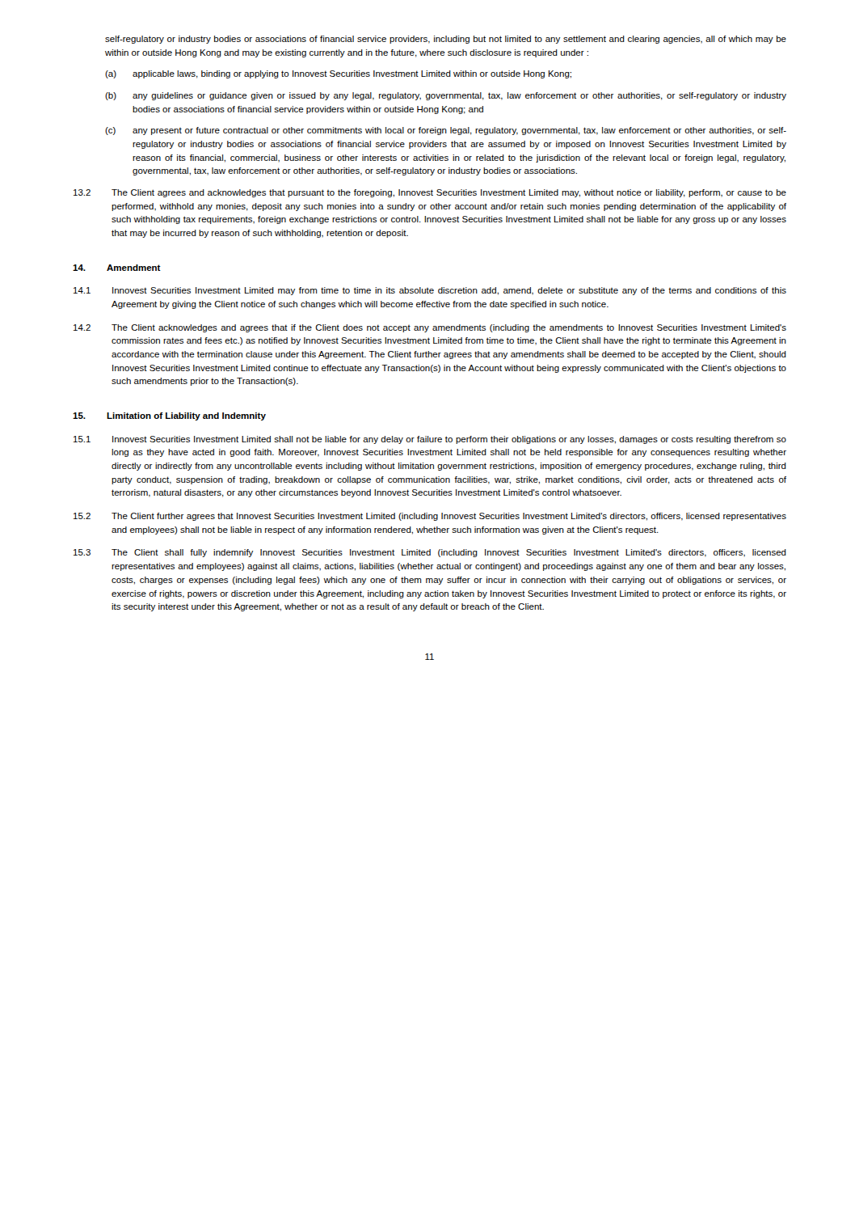self-regulatory or industry bodies or associations of financial service providers, including but not limited to any settlement and clearing agencies, all of which may be within or outside Hong Kong and may be existing currently and in the future, where such disclosure is required under :
(a)
applicable laws, binding or applying to Innovest Securities Investment Limited within or outside Hong Kong;
(b)
any guidelines or guidance given or issued by any legal, regulatory, governmental, tax, law enforcement or other authorities, or self-regulatory or industry bodies or associations of financial service providers within or outside Hong Kong; and
(c)
any present or future contractual or other commitments with local or foreign legal, regulatory, governmental, tax, law enforcement or other authorities, or self-regulatory or industry bodies or associations of financial service providers that are assumed by or imposed on Innovest Securities Investment Limited by reason of its financial, commercial, business or other interests or activities in or related to the jurisdiction of the relevant local or foreign legal, regulatory, governmental, tax, law enforcement or other authorities, or self-regulatory or industry bodies or associations.
13.2
The Client agrees and acknowledges that pursuant to the foregoing, Innovest Securities Investment Limited may, without notice or liability, perform, or cause to be performed, withhold any monies, deposit any such monies into a sundry or other account and/or retain such monies pending determination of the applicability of such withholding tax requirements, foreign exchange restrictions or control. Innovest Securities Investment Limited shall not be liable for any gross up or any losses that may be incurred by reason of such withholding, retention or deposit.
14. Amendment
14.1
Innovest Securities Investment Limited may from time to time in its absolute discretion add, amend, delete or substitute any of the terms and conditions of this Agreement by giving the Client notice of such changes which will become effective from the date specified in such notice.
14.2
The Client acknowledges and agrees that if the Client does not accept any amendments (including the amendments to Innovest Securities Investment Limited's commission rates and fees etc.) as notified by Innovest Securities Investment Limited from time to time, the Client shall have the right to terminate this Agreement in accordance with the termination clause under this Agreement. The Client further agrees that any amendments shall be deemed to be accepted by the Client, should Innovest Securities Investment Limited continue to effectuate any Transaction(s) in the Account without being expressly communicated with the Client's objections to such amendments prior to the Transaction(s).
15. Limitation of Liability and Indemnity
15.1
Innovest Securities Investment Limited shall not be liable for any delay or failure to perform their obligations or any losses, damages or costs resulting therefrom so long as they have acted in good faith. Moreover, Innovest Securities Investment Limited shall not be held responsible for any consequences resulting whether directly or indirectly from any uncontrollable events including without limitation government restrictions, imposition of emergency procedures, exchange ruling, third party conduct, suspension of trading, breakdown or collapse of communication facilities, war, strike, market conditions, civil order, acts or threatened acts of terrorism, natural disasters, or any other circumstances beyond Innovest Securities Investment Limited's control whatsoever.
15.2
The Client further agrees that Innovest Securities Investment Limited (including Innovest Securities Investment Limited's directors, officers, licensed representatives and employees) shall not be liable in respect of any information rendered, whether such information was given at the Client's request.
15.3
The Client shall fully indemnify Innovest Securities Investment Limited (including Innovest Securities Investment Limited's directors, officers, licensed representatives and employees) against all claims, actions, liabilities (whether actual or contingent) and proceedings against any one of them and bear any losses, costs, charges or expenses (including legal fees) which any one of them may suffer or incur in connection with their carrying out of obligations or services, or exercise of rights, powers or discretion under this Agreement, including any action taken by Innovest Securities Investment Limited to protect or enforce its rights, or its security interest under this Agreement, whether or not as a result of any default or breach of the Client.
11